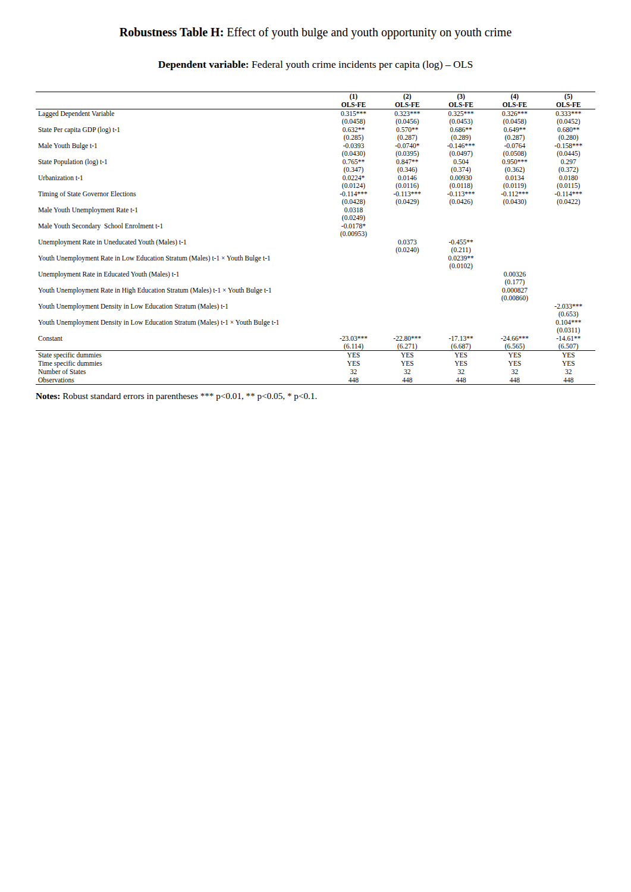Robustness Table H: Effect of youth bulge and youth opportunity on youth crime
Dependent variable: Federal youth crime incidents per capita (log) – OLS
| | (1) | (2) | (3) | (4) | (5) |
| --- | --- | --- | --- | --- | --- |
| | OLS-FE | OLS-FE | OLS-FE | OLS-FE | OLS-FE |
| Lagged Dependent Variable | 0.315*** | 0.323*** | 0.325*** | 0.326*** | 0.333*** |
| | (0.0458) | (0.0456) | (0.0453) | (0.0458) | (0.0452) |
| State Per capita GDP (log) t-1 | 0.632** | 0.570** | 0.686** | 0.649** | 0.680** |
| | (0.285) | (0.287) | (0.289) | (0.287) | (0.280) |
| Male Youth Bulge t-1 | -0.0393 | -0.0740* | -0.146*** | -0.0764 | -0.158*** |
| | (0.0430) | (0.0395) | (0.0497) | (0.0508) | (0.0445) |
| State Population (log) t-1 | 0.765** | 0.847** | 0.504 | 0.950*** | 0.297 |
| | (0.347) | (0.346) | (0.374) | (0.362) | (0.372) |
| Urbanization t-1 | 0.0224* | 0.0146 | 0.00930 | 0.0134 | 0.0180 |
| | (0.0124) | (0.0116) | (0.0118) | (0.0119) | (0.0115) |
| Timing of State Governor Elections | -0.114*** | -0.113*** | -0.113*** | -0.112*** | -0.114*** |
| | (0.0428) | (0.0429) | (0.0426) | (0.0430) | (0.0422) |
| Male Youth Unemployment Rate t-1 | 0.0318 | | | | |
| | (0.0249) | | | | |
| Male Youth Secondary School Enrolment t-1 | -0.0178* | | | | |
| | (0.00953) | | | | |
| Unemployment Rate in Uneducated Youth (Males) t-1 | | 0.0373 | -0.455** | | |
| | | (0.0240) | (0.211) | | |
| Youth Unemployment Rate in Low Education Stratum (Males) t-1 × Youth Bulge t-1 | | | 0.0239** | | |
| | | | (0.0102) | | |
| Unemployment Rate in Educated Youth (Males) t-1 | | | | 0.00326 | |
| | | | | (0.177) | |
| Youth Unemployment Rate in High Education Stratum (Males) t-1 × Youth Bulge t-1 | | | | 0.000827 | |
| | | | | (0.00860) | |
| Youth Unemployment Density in Low Education Stratum (Males) t-1 | | | | | -2.033*** |
| | | | | | (0.653) |
| Youth Unemployment Density in Low Education Stratum (Males) t-1 × Youth Bulge t-1 | | | | | 0.104*** |
| | | | | | (0.0311) |
| Constant | -23.03*** | -22.80*** | -17.13** | -24.66*** | -14.61** |
| | (6.114) | (6.271) | (6.687) | (6.565) | (6.507) |
| State specific dummies | YES | YES | YES | YES | YES |
| Time specific dummies | YES | YES | YES | YES | YES |
| Number of States | 32 | 32 | 32 | 32 | 32 |
| Observations | 448 | 448 | 448 | 448 | 448 |
Notes: Robust standard errors in parentheses *** p<0.01, ** p<0.05, * p<0.1.